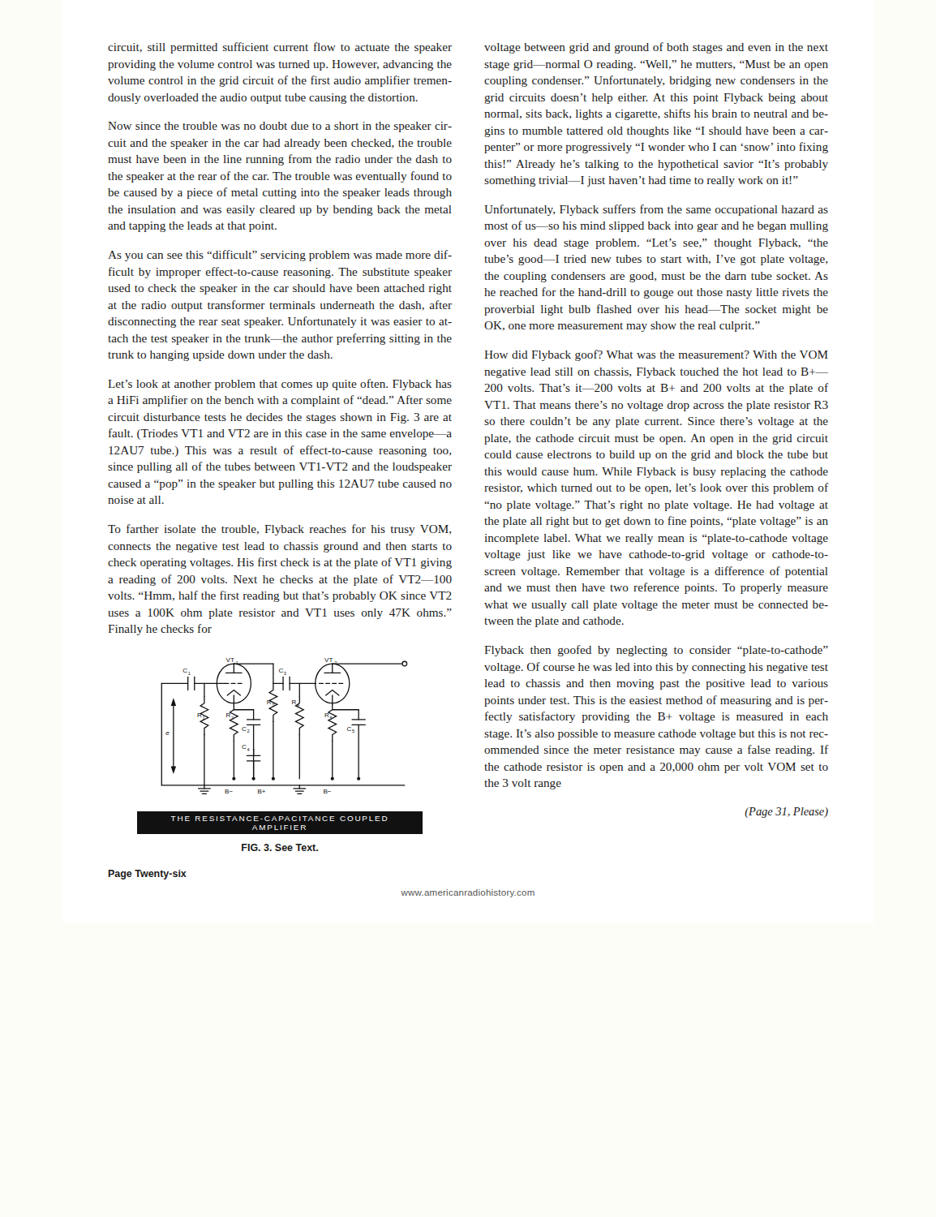circuit, still permitted sufficient current flow to actuate the speaker providing the volume control was turned up. However, advancing the volume control in the grid circuit of the first audio amplifier tremendously overloaded the audio output tube causing the distortion.
Now since the trouble was no doubt due to a short in the speaker circuit and the speaker in the car had already been checked, the trouble must have been in the line running from the radio under the dash to the speaker at the rear of the car. The trouble was eventually found to be caused by a piece of metal cutting into the speaker leads through the insulation and was easily cleared up by bending back the metal and tapping the leads at that point.
As you can see this “difficult” servicing problem was made more difficult by improper effect-to-cause reasoning. The substitute speaker used to check the speaker in the car should have been attached right at the radio output transformer terminals underneath the dash, after disconnecting the rear seat speaker. Unfortunately it was easier to attach the test speaker in the trunk—the author preferring sitting in the trunk to hanging upside down under the dash.
Let’s look at another problem that comes up quite often. Flyback has a HiFi amplifier on the bench with a complaint of “dead.” After some circuit disturbance tests he decides the stages shown in Fig. 3 are at fault. (Triodes VT1 and VT2 are in this case in the same envelope—a 12AU7 tube.) This was a result of effect-to-cause reasoning too, since pulling all of the tubes between VT1-VT2 and the loudspeaker caused a “pop” in the speaker but pulling this 12AU7 tube caused no noise at all.
To farther isolate the trouble, Flyback reaches for his trusy VOM, connects the negative test lead to chassis ground and then starts to check operating voltages. His first check is at the plate of VT1 giving a reading of 200 volts. Next he checks at the plate of VT2—100 volts. “Hmm, half the first reading but that’s probably OK since VT2 uses a 100K ohm plate resistor and VT1 uses only 47K ohms.” Finally he checks for
C1 VT1 C3 VT2 R1 R2 C2 R3 R4 R5 C5 C4 e B− B+ B− The Resistance-Capacitance Coupled Amplifier
FIG. 3. See Text.
Page Twenty-six
voltage between grid and ground of both stages and even in the next stage grid—normal O reading. “Well,” he mutters, “Must be an open coupling condenser.” Unfortunately, bridging new condensers in the grid circuits doesn’t help either. At this point Flyback being about normal, sits back, lights a cigarette, shifts his brain to neutral and begins to mumble tattered old thoughts like “I should have been a carpenter” or more progressively “I wonder who I can ‘snow’ into fixing this!” Already he’s talking to the hypothetical savior “It’s probably something trivial—I just haven’t had time to really work on it!”
Unfortunately, Flyback suffers from the same occupational hazard as most of us—so his mind slipped back into gear and he began mulling over his dead stage problem. “Let’s see,” thought Flyback, “the tube’s good—I tried new tubes to start with, I’ve got plate voltage, the coupling condensers are good, must be the darn tube socket. As he reached for the hand-drill to gouge out those nasty little rivets the proverbial light bulb flashed over his head—The socket might be OK, one more measurement may show the real culprit.”
How did Flyback goof? What was the measurement? With the VOM negative lead still on chassis, Flyback touched the hot lead to B+—200 volts. That’s it—200 volts at B+ and 200 volts at the plate of VT1. That means there’s no voltage drop across the plate resistor R3 so there couldn’t be any plate current. Since there’s voltage at the plate, the cathode circuit must be open. An open in the grid circuit could cause electrons to build up on the grid and block the tube but this would cause hum. While Flyback is busy replacing the cathode resistor, which turned out to be open, let’s look over this problem of “no plate voltage.” That’s right no plate voltage. He had voltage at the plate all right but to get down to fine points, “plate voltage” is an incomplete label. What we really mean is “plate-to-cathode voltage voltage just like we have cathode-to-grid voltage or cathode-to-screen voltage. Remember that voltage is a difference of potential and we must then have two reference points. To properly measure what we usually call plate voltage the meter must be connected between the plate and cathode.
Flyback then goofed by neglecting to consider “plate-to-cathode” voltage. Of course he was led into this by connecting his negative test lead to chassis and then moving past the positive lead to various points under test. This is the easiest method of measuring and is perfectly satisfactory providing the B+ voltage is measured in each stage. It’s also possible to measure cathode voltage but this is not recommended since the meter resistance may cause a false reading. If the cathode resistor is open and a 20,000 ohm per volt VOM set to the 3 volt range
(Page 31, Please)
www.americanradiohistory.com